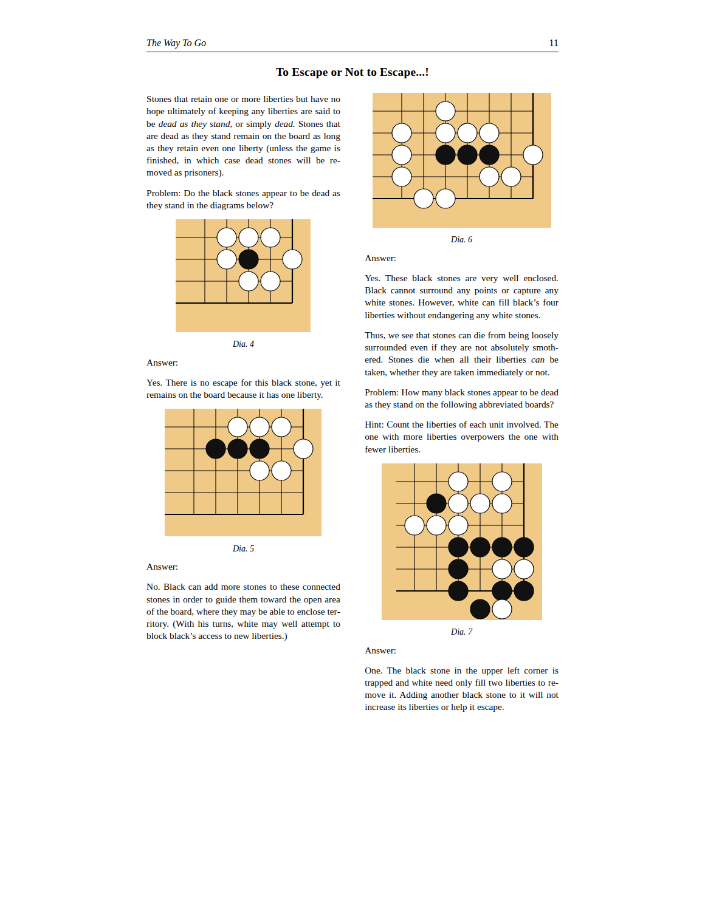The Way To Go 11
To Escape or Not to Escape...!
Stones that retain one or more liberties but have no hope ultimately of keeping any liberties are said to be dead as they stand, or simply dead. Stones that are dead as they stand remain on the board as long as they retain even one liberty (unless the game is finished, in which case dead stones will be removed as prisoners).
Problem: Do the black stones appear to be dead as they stand in the diagrams below?
Dia. 4
Answer:
Yes. There is no escape for this black stone, yet it remains on the board because it has one liberty.
Dia. 5
Answer:
No. Black can add more stones to these connected stones in order to guide them toward the open area of the board, where they may be able to enclose territory. (With his turns, white may well attempt to block black’s access to new liberties.)
Dia. 6
Answer:
Yes. These black stones are very well enclosed. Black cannot surround any points or capture any white stones. However, white can fill black’s four liberties without endangering any white stones.
Thus, we see that stones can die from being loosely surrounded even if they are not absolutely smothered. Stones die when all their liberties can be taken, whether they are taken immediately or not.
Problem: How many black stones appear to be dead as they stand on the following abbreviated boards?
Hint: Count the liberties of each unit involved. The one with more liberties overpowers the one with fewer liberties.
Dia. 7
Answer:
One. The black stone in the upper left corner is trapped and white need only fill two liberties to remove it. Adding another black stone to it will not increase its liberties or help it escape.